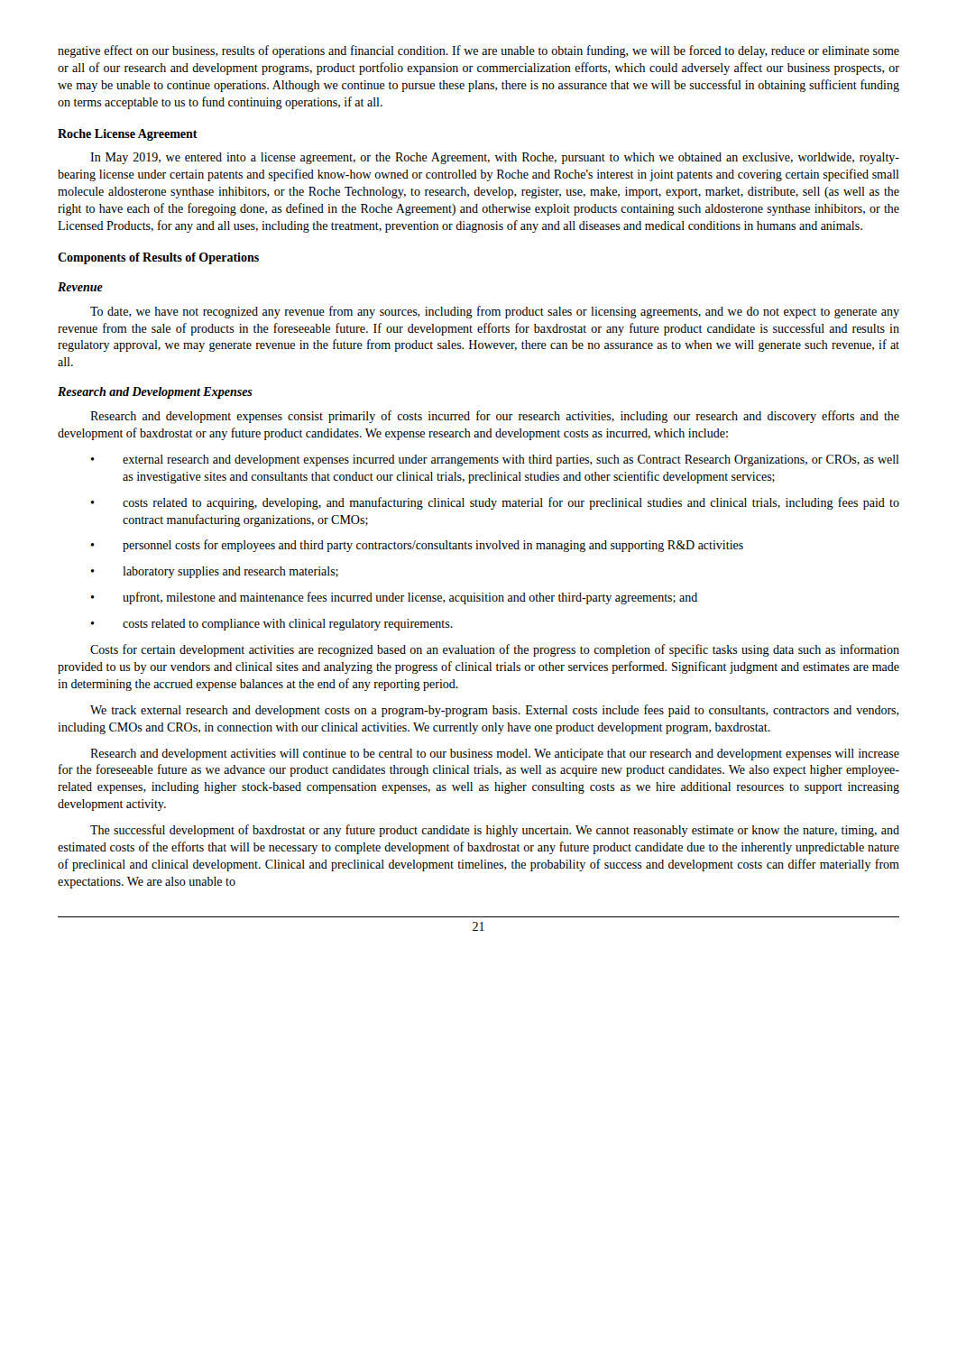negative effect on our business, results of operations and financial condition. If we are unable to obtain funding, we will be forced to delay, reduce or eliminate some or all of our research and development programs, product portfolio expansion or commercialization efforts, which could adversely affect our business prospects, or we may be unable to continue operations. Although we continue to pursue these plans, there is no assurance that we will be successful in obtaining sufficient funding on terms acceptable to us to fund continuing operations, if at all.
Roche License Agreement
In May 2019, we entered into a license agreement, or the Roche Agreement, with Roche, pursuant to which we obtained an exclusive, worldwide, royalty-bearing license under certain patents and specified know-how owned or controlled by Roche and Roche's interest in joint patents and covering certain specified small molecule aldosterone synthase inhibitors, or the Roche Technology, to research, develop, register, use, make, import, export, market, distribute, sell (as well as the right to have each of the foregoing done, as defined in the Roche Agreement) and otherwise exploit products containing such aldosterone synthase inhibitors, or the Licensed Products, for any and all uses, including the treatment, prevention or diagnosis of any and all diseases and medical conditions in humans and animals.
Components of Results of Operations
Revenue
To date, we have not recognized any revenue from any sources, including from product sales or licensing agreements, and we do not expect to generate any revenue from the sale of products in the foreseeable future. If our development efforts for baxdrostat or any future product candidate is successful and results in regulatory approval, we may generate revenue in the future from product sales. However, there can be no assurance as to when we will generate such revenue, if at all.
Research and Development Expenses
Research and development expenses consist primarily of costs incurred for our research activities, including our research and discovery efforts and the development of baxdrostat or any future product candidates. We expense research and development costs as incurred, which include:
external research and development expenses incurred under arrangements with third parties, such as Contract Research Organizations, or CROs, as well as investigative sites and consultants that conduct our clinical trials, preclinical studies and other scientific development services;
costs related to acquiring, developing, and manufacturing clinical study material for our preclinical studies and clinical trials, including fees paid to contract manufacturing organizations, or CMOs;
personnel costs for employees and third party contractors/consultants involved in managing and supporting R&D activities
laboratory supplies and research materials;
upfront, milestone and maintenance fees incurred under license, acquisition and other third-party agreements; and
costs related to compliance with clinical regulatory requirements.
Costs for certain development activities are recognized based on an evaluation of the progress to completion of specific tasks using data such as information provided to us by our vendors and clinical sites and analyzing the progress of clinical trials or other services performed. Significant judgment and estimates are made in determining the accrued expense balances at the end of any reporting period.
We track external research and development costs on a program-by-program basis. External costs include fees paid to consultants, contractors and vendors, including CMOs and CROs, in connection with our clinical activities. We currently only have one product development program, baxdrostat.
Research and development activities will continue to be central to our business model. We anticipate that our research and development expenses will increase for the foreseeable future as we advance our product candidates through clinical trials, as well as acquire new product candidates. We also expect higher employee-related expenses, including higher stock-based compensation expenses, as well as higher consulting costs as we hire additional resources to support increasing development activity.
The successful development of baxdrostat or any future product candidate is highly uncertain. We cannot reasonably estimate or know the nature, timing, and estimated costs of the efforts that will be necessary to complete development of baxdrostat or any future product candidate due to the inherently unpredictable nature of preclinical and clinical development. Clinical and preclinical development timelines, the probability of success and development costs can differ materially from expectations. We are also unable to
21